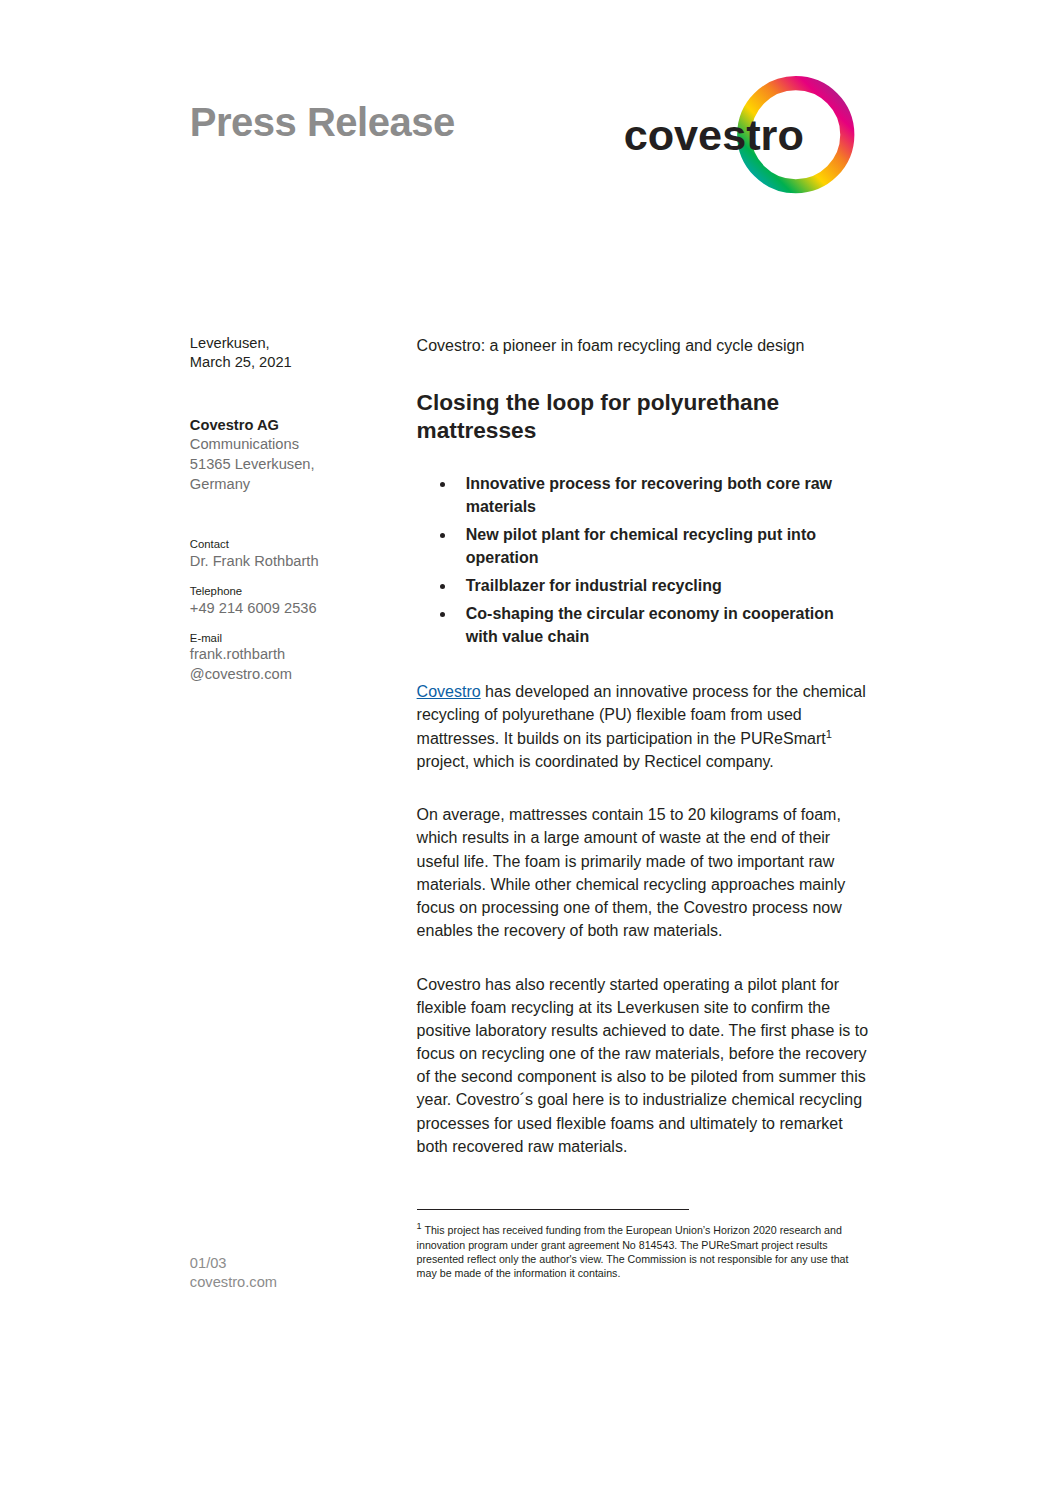Press Release
covestro
Leverkusen,
March 25, 2021
Covestro AG Communications
51365 Leverkusen,
Germany
Contact Dr. Frank Rothbarth Telephone +49 214 6009 2536 E-mail frank.rothbarth
@covestro.com
Covestro: a pioneer in foam recycling and cycle design
Closing the loop for polyurethane mattresses
Innovative process for recovering both core raw materials
New pilot plant for chemical recycling put into operation
Trailblazer for industrial recycling
Co-shaping the circular economy in cooperation with value chain
Covestro has developed an innovative process for the chemical recycling of polyurethane (PU) flexible foam from used mattresses. It builds on its participation in the PUReSmart1 project, which is coordinated by Recticel company.
On average, mattresses contain 15 to 20 kilograms of foam, which results in a large amount of waste at the end of their useful life. The foam is primarily made of two important raw materials. While other chemical recycling approaches mainly focus on processing one of them, the Covestro process now enables the recovery of both raw materials.
Covestro has also recently started operating a pilot plant for flexible foam recycling at its Leverkusen site to confirm the positive laboratory results achieved to date. The first phase is to focus on recycling one of the raw materials, before the recovery of the second component is also to be piloted from summer this year. Covestro´s goal here is to industrialize chemical recycling processes for used flexible foams and ultimately to remarket both recovered raw materials.
1 This project has received funding from the European Union’s Horizon 2020 research and innovation program under grant agreement No 814543. The PUReSmart project results presented reflect only the author's view. The Commission is not responsible for any use that may be made of the information it contains.
01/03
covestro.com